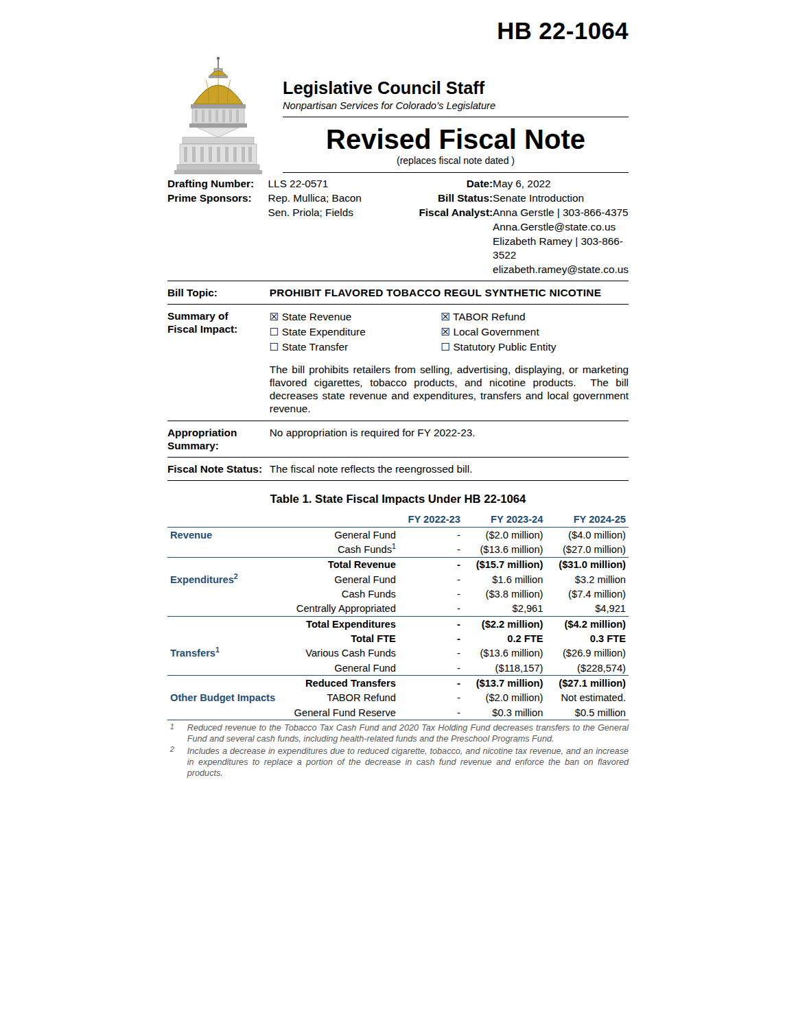HB 22-1064
Legislative Council Staff
Nonpartisan Services for Colorado’s Legislature
Revised Fiscal Note
(replaces fiscal note dated )
| Drafting Number: | LLS 22-0571 | Date: | May 6, 2022 |
| Prime Sponsors: | Rep. Mullica; Bacon | Bill Status: | Senate Introduction |
| | Sen. Priola; Fields | Fiscal Analyst: | Anna Gerstle / 303-866-4375 |
| | | | Anna.Gerstle@state.co.us |
| | | | Elizabeth Ramey / 303-866-3522 |
| | | | elizabeth.ramey@state.co.us |
| Bill Topic: | PROHIBIT FLAVORED TOBACCO REGUL SYNTHETIC NICOTINE |
| Summary of Fiscal Impact: | / ☒ State Revenue / ☒ TABOR Refund / / ☐ State Expenditure / ☒ Local Government / / ☐ State Transfer / ☐ Statutory Public Entity / The bill prohibits retailers from selling, advertising, displaying, or marketing flavored cigarettes, tobacco products, and nicotine products. The bill decreases state revenue and expenditures, transfers and local government revenue. |
| Appropriation Summary: | No appropriation is required for FY 2022-23. |
| Fiscal Note Status: | The fiscal note reflects the reengrossed bill. |
Table 1. State Fiscal Impacts Under HB 22-1064
| | | FY 2022-23 | FY 2023-24 | FY 2024-25 |
| --- | --- | --- | --- | --- |
| Revenue | General Fund | - | ($2.0 million) | ($4.0 million) |
| | Cash Funds 1 | - | ($13.6 million) | ($27.0 million) |
| | Total Revenue | - | ($15.7 million) | ($31.0 million) |
| Expenditures 2 | General Fund | - | $1.6 million | $3.2 million |
| | Cash Funds | - | ($3.8 million) | ($7.4 million) |
| | Centrally Appropriated | - | $2,961 | $4,921 |
| | Total Expenditures | - | ($2.2 million) | ($4.2 million) |
| | Total FTE | - | 0.2 FTE | 0.3 FTE |
| Transfers 1 | Various Cash Funds | - | ($13.6 million) | ($26.9 million) |
| | General Fund | - | ($118,157) | ($228,574) |
| | Reduced Transfers | - | ($13.7 million) | ($27.1 million) |
| Other Budget Impacts | TABOR Refund | - | ($2.0 million) | Not estimated. |
| | General Fund Reserve | - | $0.3 million | $0.5 million |
Reduced revenue to the Tobacco Tax Cash Fund and 2020 Tax Holding Fund decreases transfers to the General Fund and several cash funds, including health-related funds and the Preschool Programs Fund.
Includes a decrease in expenditures due to reduced cigarette, tobacco, and nicotine tax revenue, and an increase in expenditures to replace a portion of the decrease in cash fund revenue and enforce the ban on flavored products.